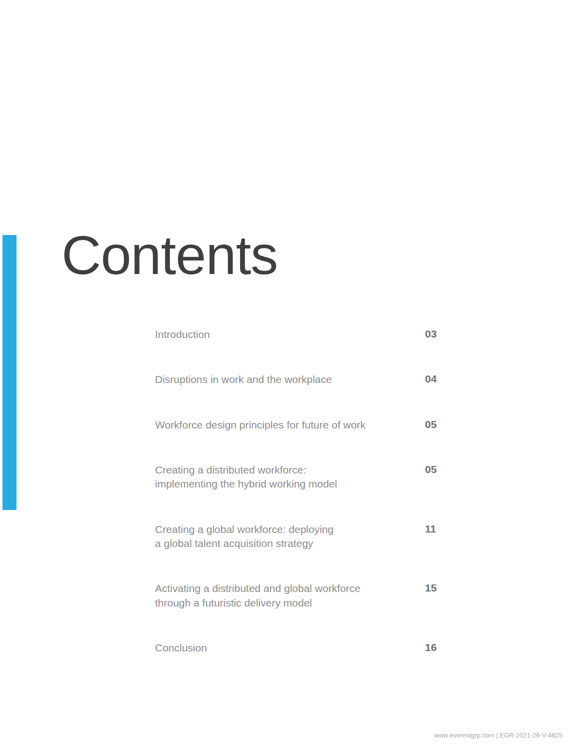Contents
Introduction
03
Disruptions in work and the workplace
04
Workforce design principles for future of work
05
Creating a distributed workforce:
implementing the hybrid working model
05
Creating a global workforce: deploying
a global talent acquisition strategy
11
Activating a distributed and global workforce
through a futuristic delivery model
15
Conclusion
16
www.everestgrp.com | EGR-2021-26-V-4625